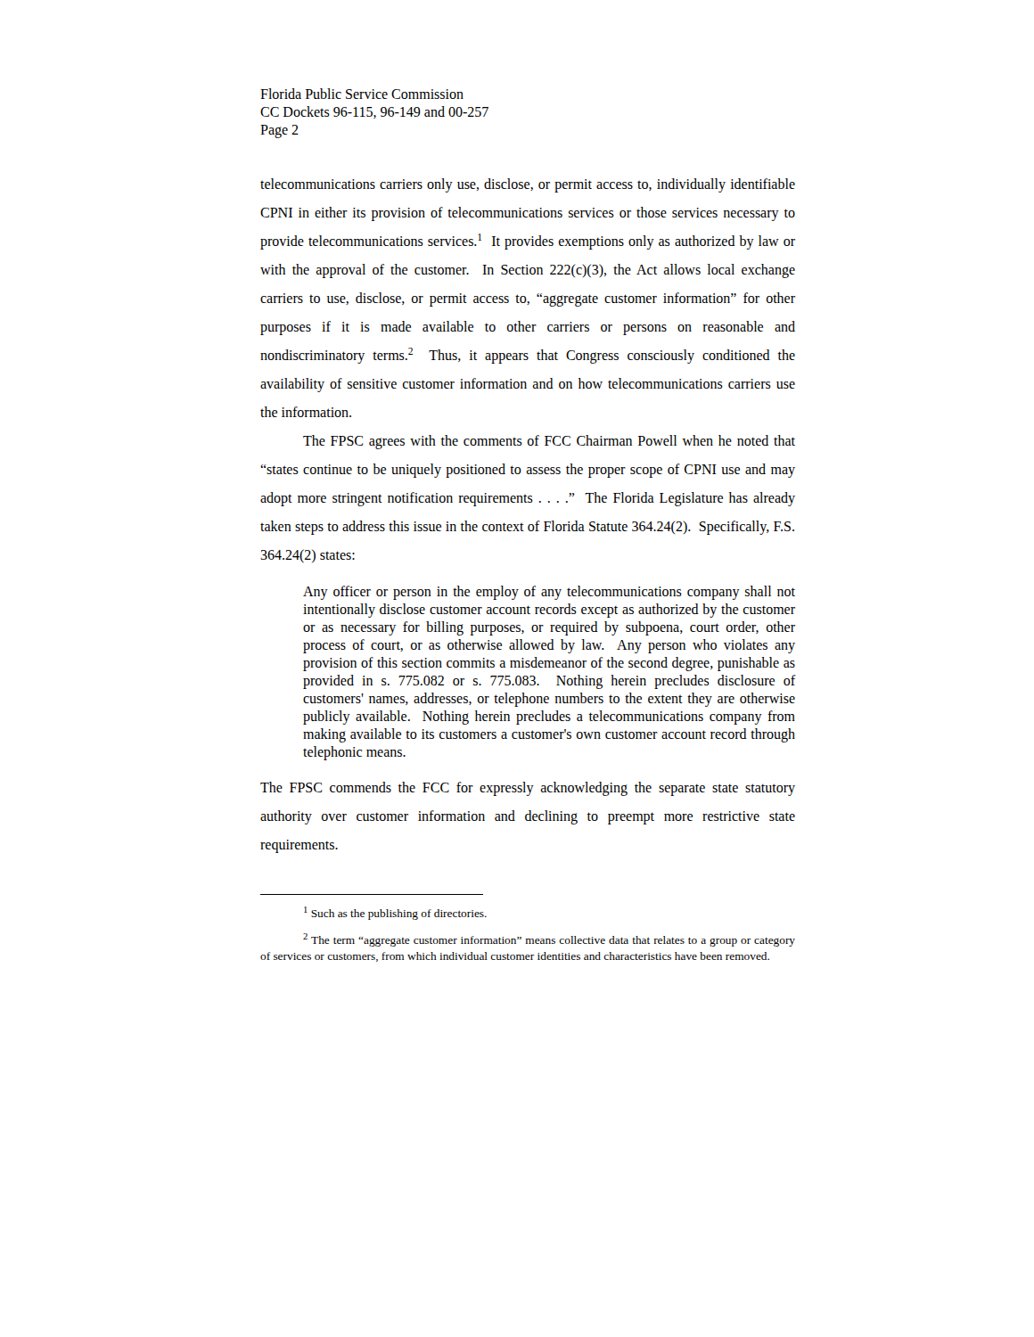Florida Public Service Commission
CC Dockets 96-115, 96-149 and 00-257
Page 2
telecommunications carriers only use, disclose, or permit access to, individually identifiable CPNI in either its provision of telecommunications services or those services necessary to provide telecommunications services.1 It provides exemptions only as authorized by law or with the approval of the customer. In Section 222(c)(3), the Act allows local exchange carriers to use, disclose, or permit access to, “aggregate customer information” for other purposes if it is made available to other carriers or persons on reasonable and nondiscriminatory terms.2 Thus, it appears that Congress consciously conditioned the availability of sensitive customer information and on how telecommunications carriers use the information.
The FPSC agrees with the comments of FCC Chairman Powell when he noted that “states continue to be uniquely positioned to assess the proper scope of CPNI use and may adopt more stringent notification requirements . . . .” The Florida Legislature has already taken steps to address this issue in the context of Florida Statute 364.24(2). Specifically, F.S. 364.24(2) states:
Any officer or person in the employ of any telecommunications company shall not intentionally disclose customer account records except as authorized by the customer or as necessary for billing purposes, or required by subpoena, court order, other process of court, or as otherwise allowed by law. Any person who violates any provision of this section commits a misdemeanor of the second degree, punishable as provided in s. 775.082 or s. 775.083. Nothing herein precludes disclosure of customers' names, addresses, or telephone numbers to the extent they are otherwise publicly available. Nothing herein precludes a telecommunications company from making available to its customers a customer's own customer account record through telephonic means.
The FPSC commends the FCC for expressly acknowledging the separate state statutory authority over customer information and declining to preempt more restrictive state requirements.
1 Such as the publishing of directories.
2 The term “aggregate customer information” means collective data that relates to a group or category of services or customers, from which individual customer identities and characteristics have been removed.